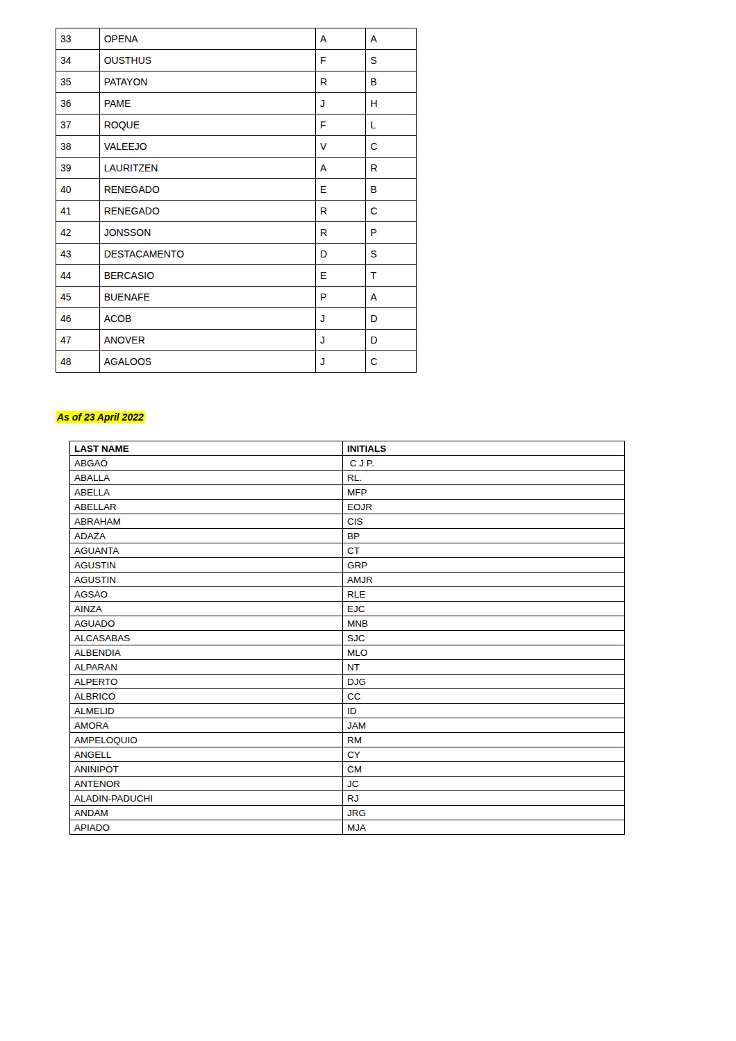| 33 | OPENA | A | A |
| 34 | OUSTHUS | F | S |
| 35 | PATAYON | R | B |
| 36 | PAME | J | H |
| 37 | ROQUE | F | L |
| 38 | VALEEJO | V | C |
| 39 | LAURITZEN | A | R |
| 40 | RENEGADO | E | B |
| 41 | RENEGADO | R | C |
| 42 | JONSSON | R | P |
| 43 | DESTACAMENTO | D | S |
| 44 | BERCASIO | E | T |
| 45 | BUENAFE | P | A |
| 46 | ACOB | J | D |
| 47 | ANOVER | J | D |
| 48 | AGALOOS | J | C |
As of 23 April 2022
| LAST NAME | INITIALS |
| --- | --- |
| ABGAO | C J P. |
| ABALLA | RL. |
| ABELLA | MFP |
| ABELLAR | EOJR |
| ABRAHAM | CIS |
| ADAZA | BP |
| AGUANTA | CT |
| AGUSTIN | GRP |
| AGUSTIN | AMJR |
| AGSAO | RLE |
| AINZA | EJC |
| AGUADO | MNB |
| ALCASABAS | SJC |
| ALBENDIA | MLO |
| ALPARAN | NT |
| ALPERTO | DJG |
| ALBRICO | CC |
| ALMELID | ID |
| AMORA | JAM |
| AMPELOQUIO | RM |
| ANGELL | CY |
| ANINIPOT | CM |
| ANTENOR | JC |
| ALADIN-PADUCHI | RJ |
| ANDAM | JRG |
| APIADO | MJA |